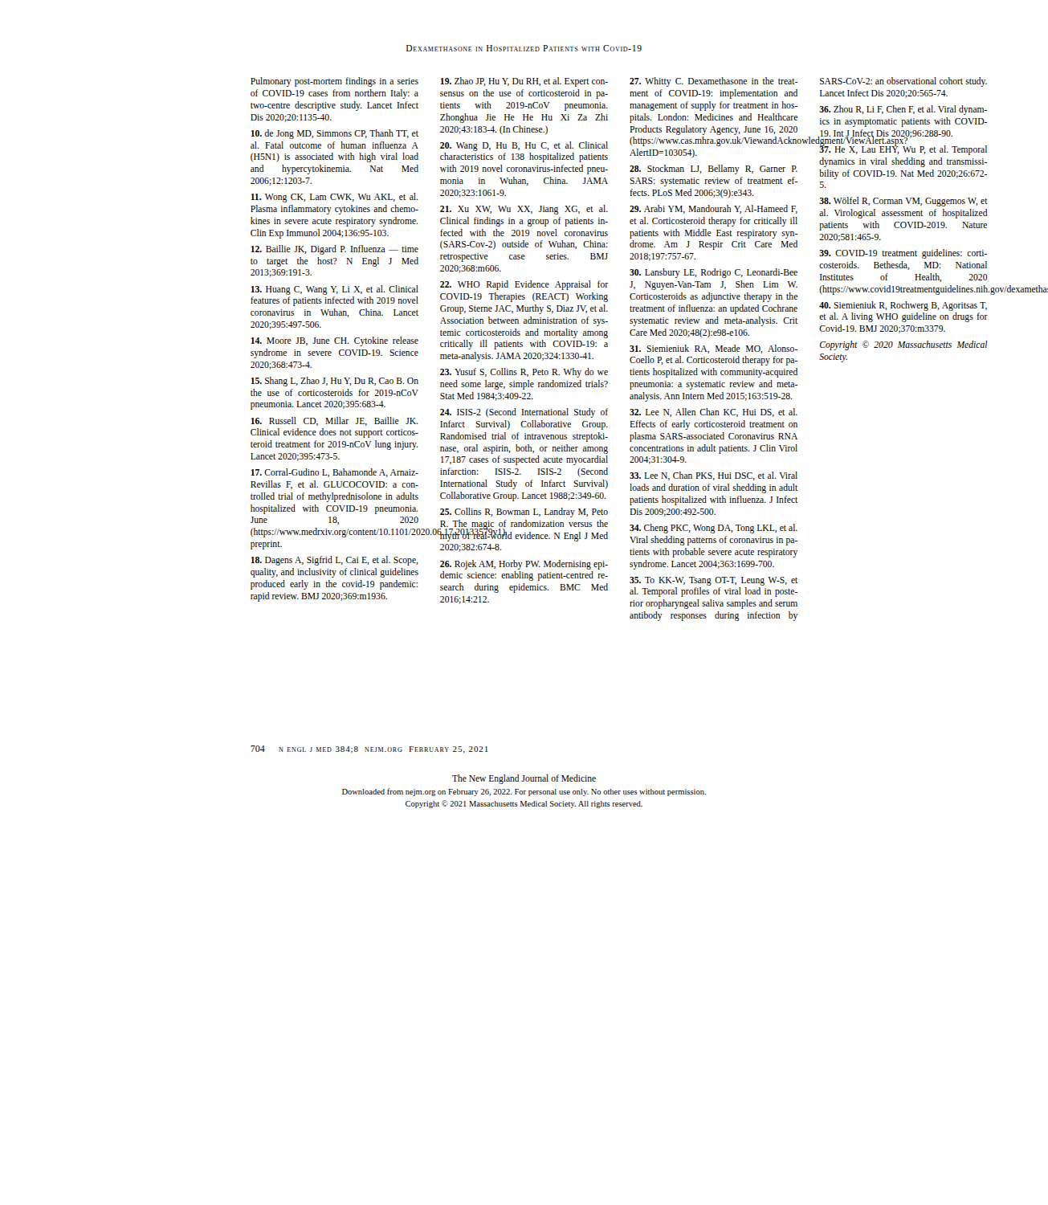Dexamethasone in Hospitalized Patients with Covid-19
Pulmonary post-mortem findings in a series of COVID-19 cases from northern Italy: a two-centre descriptive study. Lancet Infect Dis 2020;20:1135-40.
10. de Jong MD, Simmons CP, Thanh TT, et al. Fatal outcome of human influenza A (H5N1) is associated with high viral load and hypercytokinemia. Nat Med 2006;12:1203-7.
11. Wong CK, Lam CWK, Wu AKL, et al. Plasma inflammatory cytokines and chemokines in severe acute respiratory syndrome. Clin Exp Immunol 2004;136:95-103.
12. Baillie JK, Digard P. Influenza — time to target the host? N Engl J Med 2013;369:191-3.
13. Huang C, Wang Y, Li X, et al. Clinical features of patients infected with 2019 novel coronavirus in Wuhan, China. Lancet 2020;395:497-506.
14. Moore JB, June CH. Cytokine release syndrome in severe COVID-19. Science 2020;368:473-4.
15. Shang L, Zhao J, Hu Y, Du R, Cao B. On the use of corticosteroids for 2019-nCoV pneumonia. Lancet 2020;395:683-4.
16. Russell CD, Millar JE, Baillie JK. Clinical evidence does not support corticosteroid treatment for 2019-nCoV lung injury. Lancet 2020;395:473-5.
17. Corral-Gudino L, Bahamonde A, Arnaiz-Revillas F, et al. GLUCOCOVID: a controlled trial of methylprednisolone in adults hospitalized with COVID-19 pneumonia. June 18, 2020 (https://www.medrxiv.org/content/10.1101/2020.06.17.20133579v1). preprint.
18. Dagens A, Sigfrid L, Cai E, et al. Scope, quality, and inclusivity of clinical guidelines produced early in the covid-19 pandemic: rapid review. BMJ 2020;369:m1936.
19. Zhao JP, Hu Y, Du RH, et al. Expert consensus on the use of corticosteroid in patients with 2019-nCoV pneumonia. Zhonghua Jie He He Hu Xi Za Zhi 2020;43:183-4. (In Chinese.)
20. Wang D, Hu B, Hu C, et al. Clinical characteristics of 138 hospitalized patients with 2019 novel coronavirus-infected pneumonia in Wuhan, China. JAMA 2020;323:1061-9.
21. Xu XW, Wu XX, Jiang XG, et al. Clinical findings in a group of patients infected with the 2019 novel coronavirus (SARS-Cov-2) outside of Wuhan, China: retrospective case series. BMJ 2020;368:m606.
22. WHO Rapid Evidence Appraisal for COVID-19 Therapies (REACT) Working Group, Sterne JAC, Murthy S, Diaz JV, et al. Association between administration of systemic corticosteroids and mortality among critically ill patients with COVID-19: a meta-analysis. JAMA 2020;324:1330-41.
23. Yusuf S, Collins R, Peto R. Why do we need some large, simple randomized trials? Stat Med 1984;3:409-22.
24. ISIS-2 (Second International Study of Infarct Survival) Collaborative Group. Randomised trial of intravenous streptokinase, oral aspirin, both, or neither among 17,187 cases of suspected acute myocardial infarction: ISIS-2. ISIS-2 (Second International Study of Infarct Survival) Collaborative Group. Lancet 1988;2:349-60.
25. Collins R, Bowman L, Landray M, Peto R. The magic of randomization versus the myth of real-world evidence. N Engl J Med 2020;382:674-8.
26. Rojek AM, Horby PW. Modernising epidemic science: enabling patient-centred research during epidemics. BMC Med 2016;14:212.
27. Whitty C. Dexamethasone in the treatment of COVID-19: implementation and management of supply for treatment in hospitals. London: Medicines and Healthcare Products Regulatory Agency, June 16, 2020 (https://www.cas.mhra.gov.uk/ViewandAcknowledgment/ViewAlert.aspx?AlertID=103054).
28. Stockman LJ, Bellamy R, Garner P. SARS: systematic review of treatment effects. PLoS Med 2006;3(9):e343.
29. Arabi YM, Mandourah Y, Al-Hameed F, et al. Corticosteroid therapy for critically ill patients with Middle East respiratory syndrome. Am J Respir Crit Care Med 2018;197:757-67.
30. Lansbury LE, Rodrigo C, Leonardi-Bee J, Nguyen-Van-Tam J, Shen Lim W. Corticosteroids as adjunctive therapy in the treatment of influenza: an updated Cochrane systematic review and meta-analysis. Crit Care Med 2020;48(2):e98-e106.
31. Siemieniuk RA, Meade MO, Alonso-Coello P, et al. Corticosteroid therapy for patients hospitalized with community-acquired pneumonia: a systematic review and meta-analysis. Ann Intern Med 2015;163:519-28.
32. Lee N, Allen Chan KC, Hui DS, et al. Effects of early corticosteroid treatment on plasma SARS-associated Coronavirus RNA concentrations in adult patients. J Clin Virol 2004;31:304-9.
33. Lee N, Chan PKS, Hui DSC, et al. Viral loads and duration of viral shedding in adult patients hospitalized with influenza. J Infect Dis 2009;200:492-500.
34. Cheng PKC, Wong DA, Tong LKL, et al. Viral shedding patterns of coronavirus in patients with probable severe acute respiratory syndrome. Lancet 2004;363:1699-700.
35. To KK-W, Tsang OT-T, Leung W-S, et al. Temporal profiles of viral load in posterior oropharyngeal saliva samples and serum antibody responses during infection by SARS-CoV-2: an observational cohort study. Lancet Infect Dis 2020;20:565-74.
36. Zhou R, Li F, Chen F, et al. Viral dynamics in asymptomatic patients with COVID-19. Int J Infect Dis 2020;96:288-90.
37. He X, Lau EHY, Wu P, et al. Temporal dynamics in viral shedding and transmissibility of COVID-19. Nat Med 2020;26:672-5.
38. Wölfel R, Corman VM, Guggemos W, et al. Virological assessment of hospitalized patients with COVID-2019. Nature 2020;581:465-9.
39. COVID-19 treatment guidelines: corticosteroids. Bethesda, MD: National Institutes of Health, 2020 (https://www.covid19treatmentguidelines.nih.gov/dexamethasone/).
40. Siemieniuk R, Rochwerg B, Agoritsas T, et al. A living WHO guideline on drugs for Covid-19. BMJ 2020;370:m3379.
Copyright © 2020 Massachusetts Medical Society.
704 n engl j med 384;8 nejm.org February 25, 2021
The New England Journal of Medicine
Downloaded from nejm.org on February 26, 2022. For personal use only. No other uses without permission.
Copyright © 2021 Massachusetts Medical Society. All rights reserved.